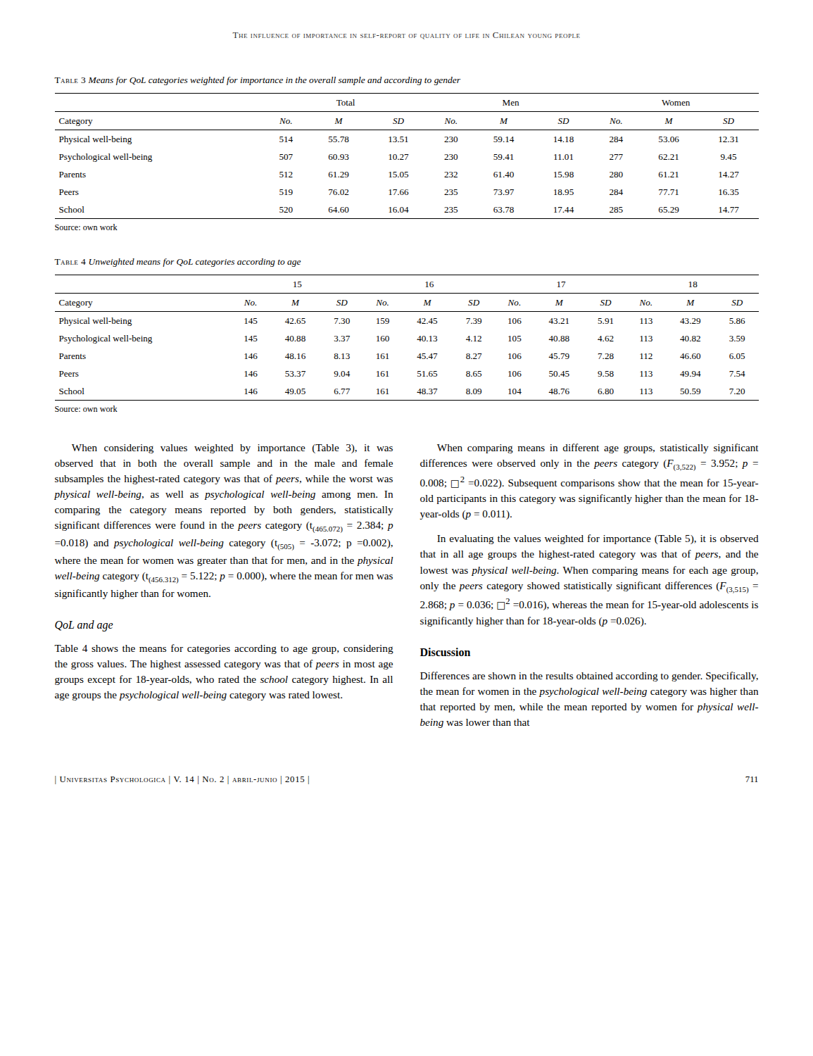The influence of importance in self-report of quality of life in Chilean young people
Table 3 Means for QoL categories weighted for importance in the overall sample and according to gender
| | Total | Men | Women |
| --- | --- | --- | --- |
| Category | No. | M | SD | No. | M | SD | No. | M | SD |
| Physical well-being | 514 | 55.78 | 13.51 | 230 | 59.14 | 14.18 | 284 | 53.06 | 12.31 |
| Psychological well-being | 507 | 60.93 | 10.27 | 230 | 59.41 | 11.01 | 277 | 62.21 | 9.45 |
| Parents | 512 | 61.29 | 15.05 | 232 | 61.40 | 15.98 | 280 | 61.21 | 14.27 |
| Peers | 519 | 76.02 | 17.66 | 235 | 73.97 | 18.95 | 284 | 77.71 | 16.35 |
| School | 520 | 64.60 | 16.04 | 235 | 63.78 | 17.44 | 285 | 65.29 | 14.77 |
Source: own work
Table 4 Unweighted means for QoL categories according to age
| | 15 | 16 | 17 | 18 |
| --- | --- | --- | --- | --- |
| Category | No. | M | SD | No. | M | SD | No. | M | SD | No. | M | SD |
| Physical well-being | 145 | 42.65 | 7.30 | 159 | 42.45 | 7.39 | 106 | 43.21 | 5.91 | 113 | 43.29 | 5.86 |
| Psychological well-being | 145 | 40.88 | 3.37 | 160 | 40.13 | 4.12 | 105 | 40.88 | 4.62 | 113 | 40.82 | 3.59 |
| Parents | 146 | 48.16 | 8.13 | 161 | 45.47 | 8.27 | 106 | 45.79 | 7.28 | 112 | 46.60 | 6.05 |
| Peers | 146 | 53.37 | 9.04 | 161 | 51.65 | 8.65 | 106 | 50.45 | 9.58 | 113 | 49.94 | 7.54 |
| School | 146 | 49.05 | 6.77 | 161 | 48.37 | 8.09 | 104 | 48.76 | 6.80 | 113 | 50.59 | 7.20 |
Source: own work
When considering values weighted by importance (Table 3), it was observed that in both the overall sample and in the male and female subsamples the highest-rated category was that of peers, while the worst was physical well-being, as well as psychological well-being among men. In comparing the category means reported by both genders, statistically significant differences were found in the peers category (t(465.072) = 2.384; p =0.018) and psychological well-being category (t(505) = -3.072; p =0.002), where the mean for women was greater than that for men, and in the physical well-being category (t(456.312) = 5.122; p = 0.000), where the mean for men was significantly higher than for women.
QoL and age
Table 4 shows the means for categories according to age group, considering the gross values. The highest assessed category was that of peers in most age groups except for 18-year-olds, who rated the school category highest. In all age groups the psychological well-being category was rated lowest.
When comparing means in different age groups, statistically significant differences were observed only in the peers category (F(3,522) = 3.952; p = 0.008; □2 =0.022). Subsequent comparisons show that the mean for 15-year-old participants in this category was significantly higher than the mean for 18-year-olds (p = 0.011).
In evaluating the values weighted for importance (Table 5), it is observed that in all age groups the highest-rated category was that of peers, and the lowest was physical well-being. When comparing means for each age group, only the peers category showed statistically significant differences (F(3,515) = 2.868; p = 0.036; □2 =0.016), whereas the mean for 15-year-old adolescents is significantly higher than for 18-year-olds (p =0.026).
Discussion
Differences are shown in the results obtained according to gender. Specifically, the mean for women in the psychological well-being category was higher than that reported by men, while the mean reported by women for physical well-being was lower than that
| Universitas Psychologica | V. 14 | No. 2 | abril-junio | 2015 |
711